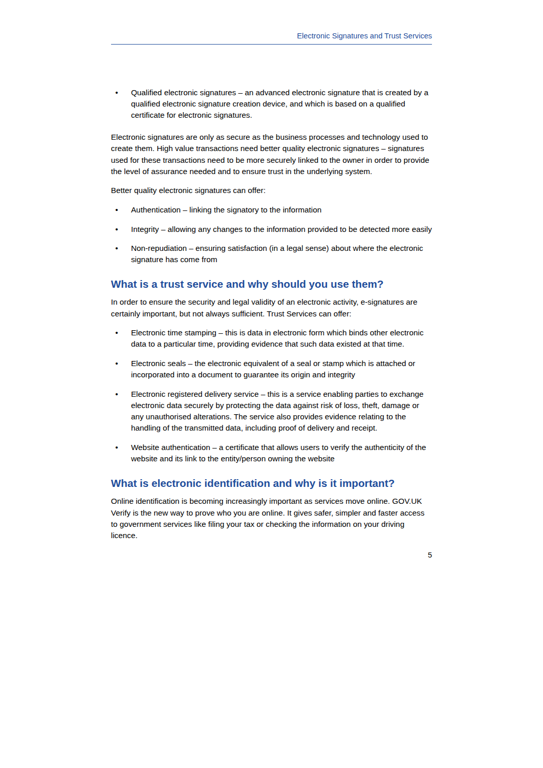Electronic Signatures and Trust Services
Qualified electronic signatures – an advanced electronic signature that is created by a qualified electronic signature creation device, and which is based on a qualified certificate for electronic signatures.
Electronic signatures are only as secure as the business processes and technology used to create them. High value transactions need better quality electronic signatures – signatures used for these transactions need to be more securely linked to the owner in order to provide the level of assurance needed and to ensure trust in the underlying system.
Better quality electronic signatures can offer:
Authentication – linking the signatory to the information
Integrity – allowing any changes to the information provided to be detected more easily
Non-repudiation – ensuring satisfaction (in a legal sense) about where the electronic signature has come from
What is a trust service and why should you use them?
In order to ensure the security and legal validity of an electronic activity, e-signatures are certainly important, but not always sufficient. Trust Services can offer:
Electronic time stamping – this is data in electronic form which binds other electronic data to a particular time, providing evidence that such data existed at that time.
Electronic seals – the electronic equivalent of a seal or stamp which is attached or incorporated into a document to guarantee its origin and integrity
Electronic registered delivery service – this is a service enabling parties to exchange electronic data securely by protecting the data against risk of loss, theft, damage or any unauthorised alterations. The service also provides evidence relating to the handling of the transmitted data, including proof of delivery and receipt.
Website authentication – a certificate that allows users to verify the authenticity of the website and its link to the entity/person owning the website
What is electronic identification and why is it important?
Online identification is becoming increasingly important as services move online. GOV.UK Verify is the new way to prove who you are online. It gives safer, simpler and faster access to government services like filing your tax or checking the information on your driving licence.
5